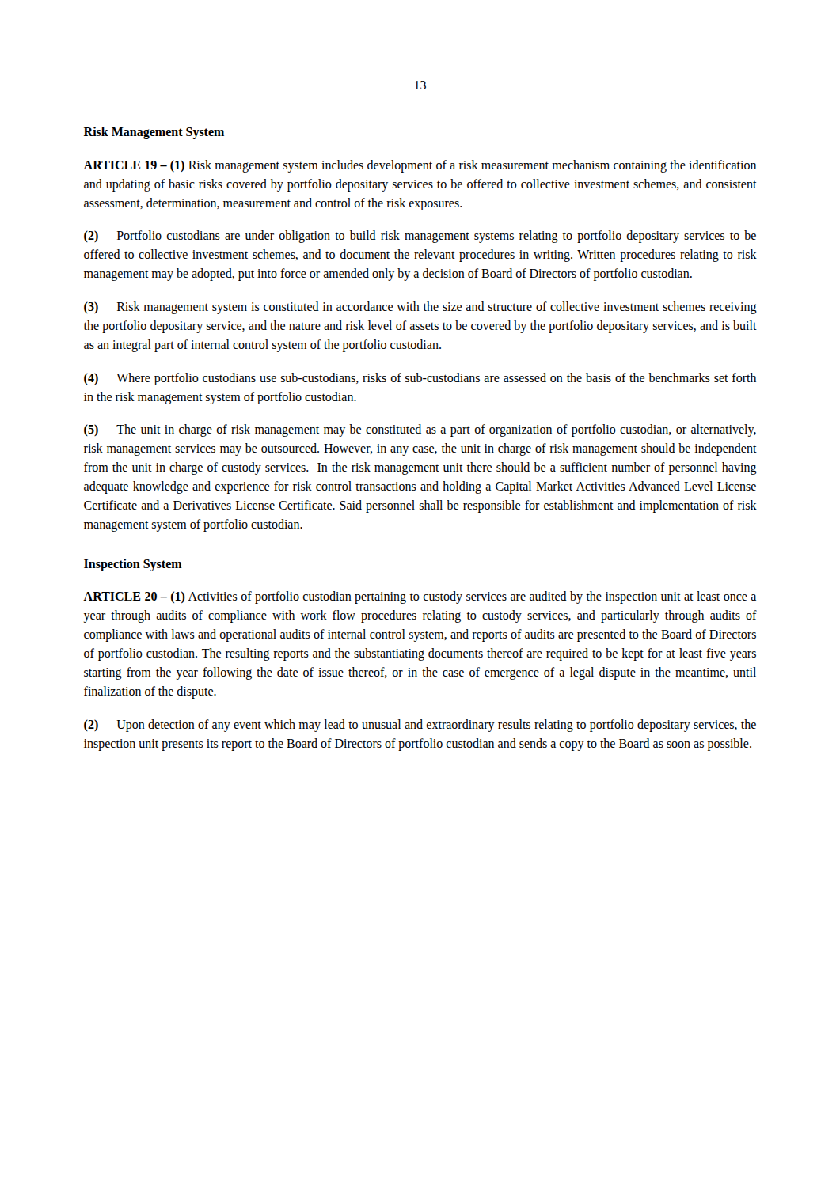13
Risk Management System
ARTICLE 19 – (1) Risk management system includes development of a risk measurement mechanism containing the identification and updating of basic risks covered by portfolio depositary services to be offered to collective investment schemes, and consistent assessment, determination, measurement and control of the risk exposures.
(2) Portfolio custodians are under obligation to build risk management systems relating to portfolio depositary services to be offered to collective investment schemes, and to document the relevant procedures in writing. Written procedures relating to risk management may be adopted, put into force or amended only by a decision of Board of Directors of portfolio custodian.
(3) Risk management system is constituted in accordance with the size and structure of collective investment schemes receiving the portfolio depositary service, and the nature and risk level of assets to be covered by the portfolio depositary services, and is built as an integral part of internal control system of the portfolio custodian.
(4) Where portfolio custodians use sub-custodians, risks of sub-custodians are assessed on the basis of the benchmarks set forth in the risk management system of portfolio custodian.
(5) The unit in charge of risk management may be constituted as a part of organization of portfolio custodian, or alternatively, risk management services may be outsourced. However, in any case, the unit in charge of risk management should be independent from the unit in charge of custody services. In the risk management unit there should be a sufficient number of personnel having adequate knowledge and experience for risk control transactions and holding a Capital Market Activities Advanced Level License Certificate and a Derivatives License Certificate. Said personnel shall be responsible for establishment and implementation of risk management system of portfolio custodian.
Inspection System
ARTICLE 20 – (1) Activities of portfolio custodian pertaining to custody services are audited by the inspection unit at least once a year through audits of compliance with work flow procedures relating to custody services, and particularly through audits of compliance with laws and operational audits of internal control system, and reports of audits are presented to the Board of Directors of portfolio custodian. The resulting reports and the substantiating documents thereof are required to be kept for at least five years starting from the year following the date of issue thereof, or in the case of emergence of a legal dispute in the meantime, until finalization of the dispute.
(2) Upon detection of any event which may lead to unusual and extraordinary results relating to portfolio depositary services, the inspection unit presents its report to the Board of Directors of portfolio custodian and sends a copy to the Board as soon as possible.